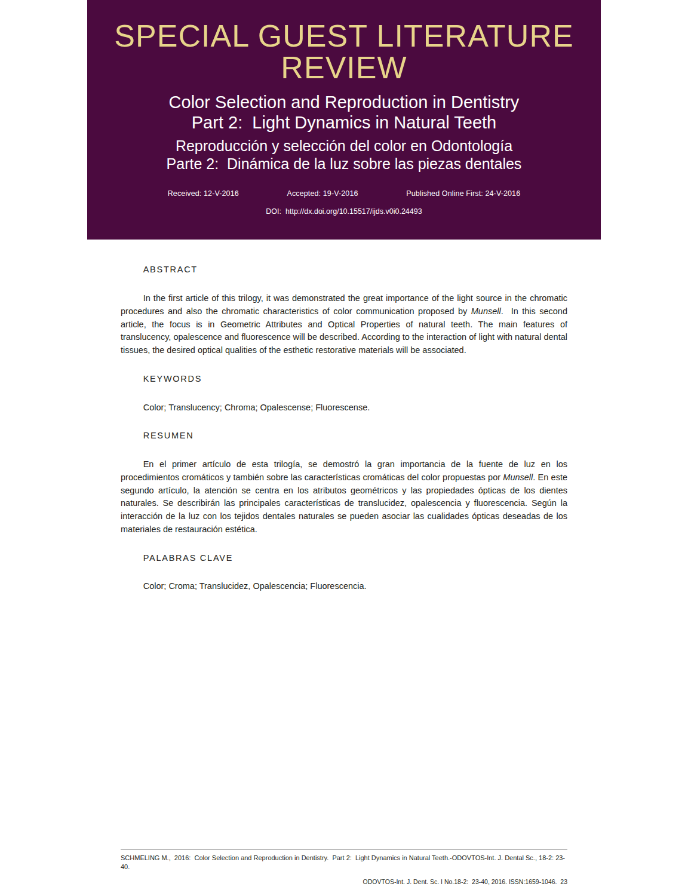Special Guest Literature Review
Color Selection and Reproduction in Dentistry
Part 2: Light Dynamics in Natural Teeth
Reproducción y selección del color en Odontología
Parte 2: Dinámica de la luz sobre las piezas dentales
Received: 12-V-2016 Accepted: 19-V-2016 Published Online First: 24-V-2016
DOI: http://dx.doi.org/10.15517/ijds.v0i0.24493
ABSTRACT
In the first article of this trilogy, it was demonstrated the great importance of the light source in the chromatic procedures and also the chromatic characteristics of color communication proposed by Munsell. In this second article, the focus is in Geometric Attributes and Optical Properties of natural teeth. The main features of translucency, opalescence and fluorescence will be described. According to the interaction of light with natural dental tissues, the desired optical qualities of the esthetic restorative materials will be associated.
KEYWORDS
Color; Translucency; Chroma; Opalescense; Fluorescense.
RESUMEN
En el primer artículo de esta trilogía, se demostró la gran importancia de la fuente de luz en los procedimientos cromáticos y también sobre las características cromáticas del color propuestas por Munsell. En este segundo artículo, la atención se centra en los atributos geométricos y las propiedades ópticas de los dientes naturales. Se describirán las principales características de translucidez, opalescencia y fluorescencia. Según la interacción de la luz con los tejidos dentales naturales se pueden asociar las cualidades ópticas deseadas de los materiales de restauración estética.
PALABRAS CLAVE
Color; Croma; Translucidez, Opalescencia; Fluorescencia.
SCHMELING M., 2016: Color Selection and Reproduction in Dentistry. Part 2: Light Dynamics in Natural Teeth.-ODOVTOS-Int. J. Dental Sc., 18-2: 23-40.
ODOVTOS-Int. J. Dent. Sc. I No.18-2: 23-40, 2016. ISSN:1659-1046. 23